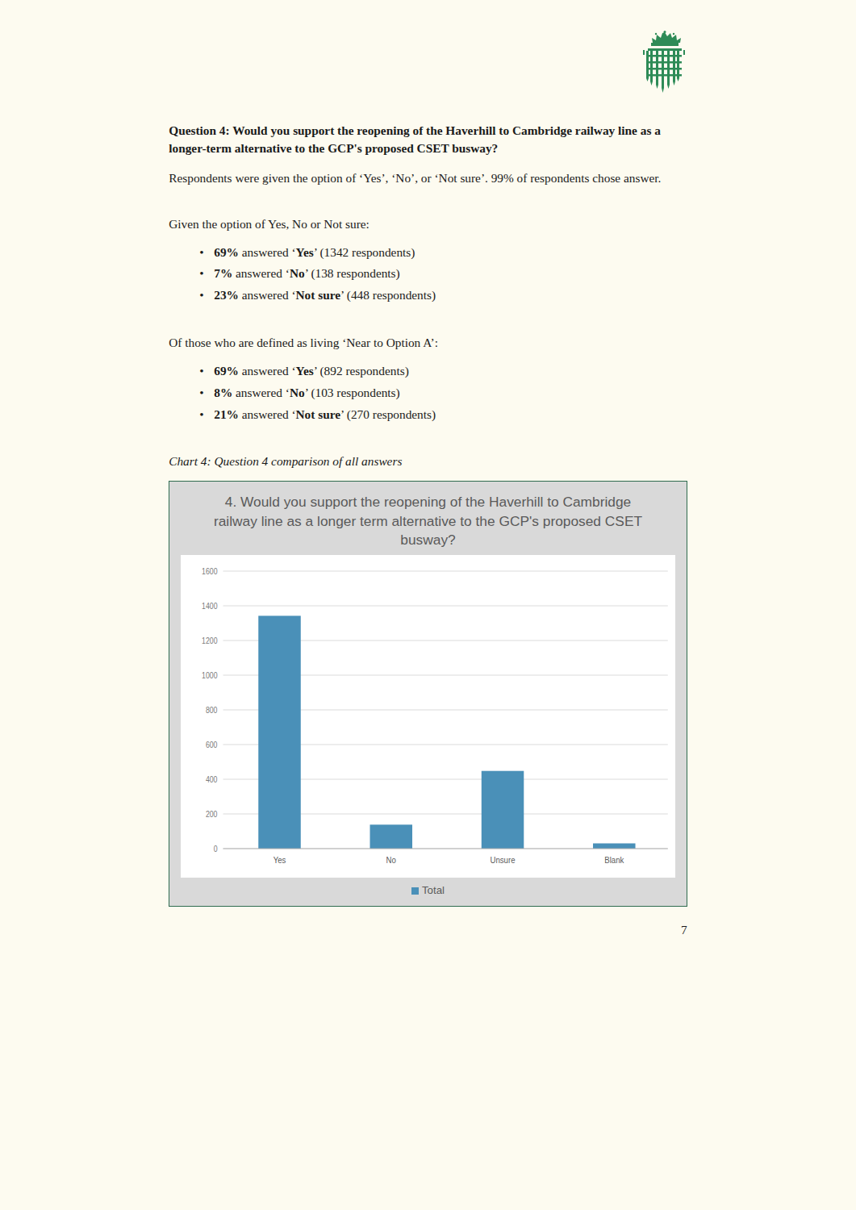Question 4: Would you support the reopening of the Haverhill to Cambridge railway line as a longer-term alternative to the GCP's proposed CSET busway?
Respondents were given the option of ‘Yes’, ‘No’, or ‘Not sure’. 99% of respondents chose answer.
Given the option of Yes, No or Not sure:
69% answered ‘Yes’ (1342 respondents)
7% answered ‘No’ (138 respondents)
23% answered ‘Not sure’ (448 respondents)
Of those who are defined as living ‘Near to Option A’:
69% answered ‘Yes’ (892 respondents)
8% answered ‘No’ (103 respondents)
21% answered ‘Not sure’ (270 respondents)
Chart 4: Question 4 comparison of all answers
4. Would you support the reopening of the Haverhill to Cambridge railway line as a longer term alternative to the GCP's proposed CSET busway?
1600 1400 1200 1000 800 600 400 200 0 Yes No Unsure Blank
Total
7